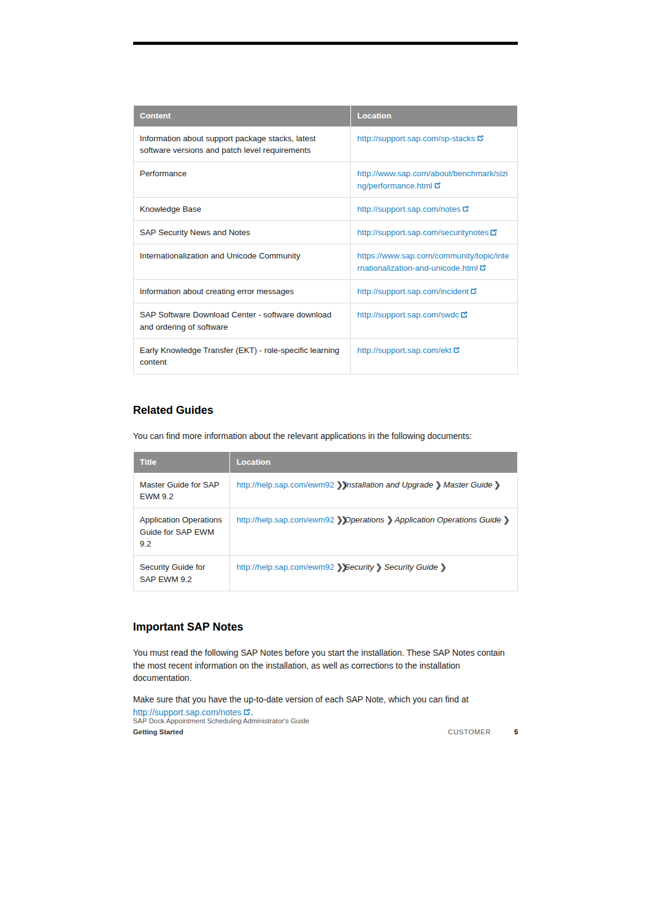| Content | Location |
| --- | --- |
| Information about support package stacks, latest software versions and patch level requirements | http://support.sap.com/sp-stacks |
| Performance | http://www.sap.com/about/benchmark/sizing/performance.html |
| Knowledge Base | http://support.sap.com/notes |
| SAP Security News and Notes | http://support.sap.com/securitynotes |
| Internationalization and Unicode Community | https://www.sap.com/community/topic/internationalization-and-unicode.html |
| Information about creating error messages | http://support.sap.com/incident |
| SAP Software Download Center - software download and ordering of software | http://support.sap.com/swdc |
| Early Knowledge Transfer (EKT) - role-specific learning content | http://support.sap.com/ekt |
Related Guides
You can find more information about the relevant applications in the following documents:
| Title | Location |
| --- | --- |
| Master Guide for SAP EWM 9.2 | http://help.sap.com/ewm92 Installation and Upgrade Master Guide |
| Application Operations Guide for SAP EWM 9.2 | http://help.sap.com/ewm92 Operations Application Operations Guide |
| Security Guide for SAP EWM 9.2 | http://help.sap.com/ewm92 Security Security Guide |
Important SAP Notes
You must read the following SAP Notes before you start the installation. These SAP Notes contain the most recent information on the installation, as well as corrections to the installation documentation.
Make sure that you have the up-to-date version of each SAP Note, which you can find at http://support.sap.com/notes .
SAP Dock Appointment Scheduling Administrator's Guide
Getting Started CUSTOMER 5